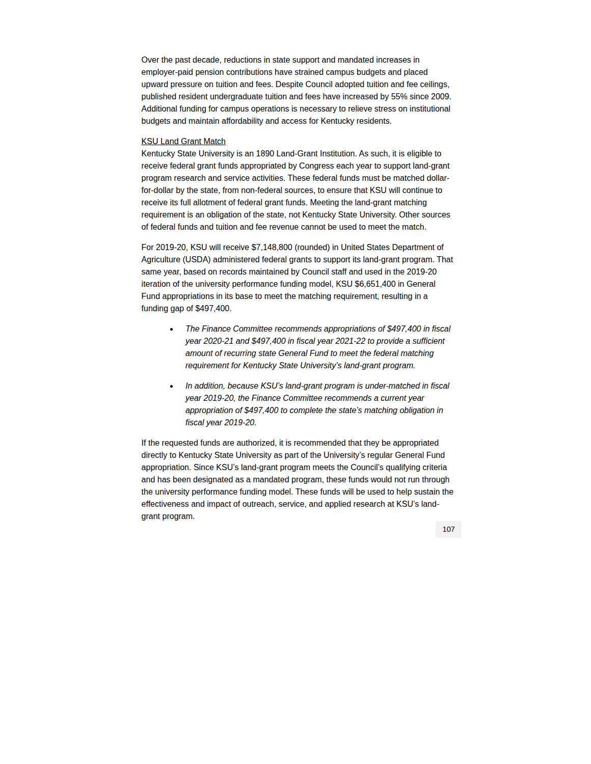Over the past decade, reductions in state support and mandated increases in employer-paid pension contributions have strained campus budgets and placed upward pressure on tuition and fees. Despite Council adopted tuition and fee ceilings, published resident undergraduate tuition and fees have increased by 55% since 2009. Additional funding for campus operations is necessary to relieve stress on institutional budgets and maintain affordability and access for Kentucky residents.
KSU Land Grant Match
Kentucky State University is an 1890 Land-Grant Institution. As such, it is eligible to receive federal grant funds appropriated by Congress each year to support land-grant program research and service activities. These federal funds must be matched dollar-for-dollar by the state, from non-federal sources, to ensure that KSU will continue to receive its full allotment of federal grant funds. Meeting the land-grant matching requirement is an obligation of the state, not Kentucky State University. Other sources of federal funds and tuition and fee revenue cannot be used to meet the match.
For 2019-20, KSU will receive $7,148,800 (rounded) in United States Department of Agriculture (USDA) administered federal grants to support its land-grant program. That same year, based on records maintained by Council staff and used in the 2019-20 iteration of the university performance funding model, KSU $6,651,400 in General Fund appropriations in its base to meet the matching requirement, resulting in a funding gap of $497,400.
The Finance Committee recommends appropriations of $497,400 in fiscal year 2020-21 and $497,400 in fiscal year 2021-22 to provide a sufficient amount of recurring state General Fund to meet the federal matching requirement for Kentucky State University’s land-grant program.
In addition, because KSU’s land-grant program is under-matched in fiscal year 2019-20, the Finance Committee recommends a current year appropriation of $497,400 to complete the state’s matching obligation in fiscal year 2019-20.
If the requested funds are authorized, it is recommended that they be appropriated directly to Kentucky State University as part of the University’s regular General Fund appropriation. Since KSU’s land-grant program meets the Council’s qualifying criteria and has been designated as a mandated program, these funds would not run through the university performance funding model. These funds will be used to help sustain the effectiveness and impact of outreach, service, and applied research at KSU’s land-grant program.
107